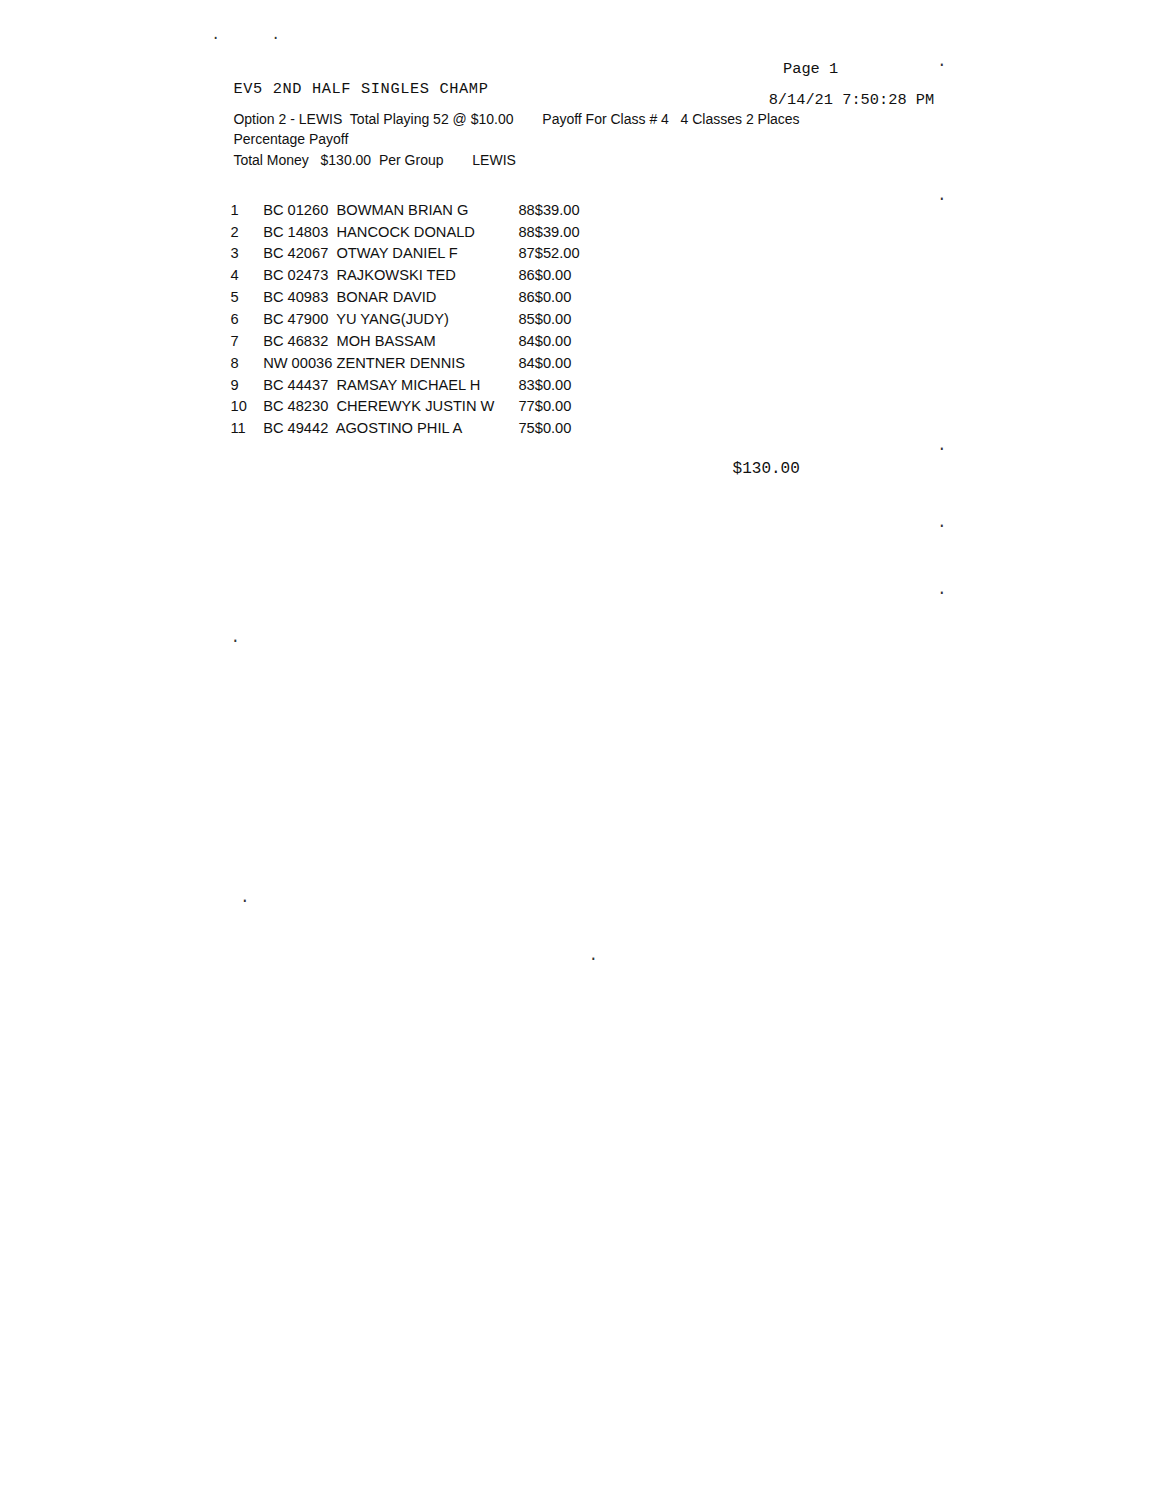. .
Page 1
8/14/21 7:50:28 PM
.
.
.
.
.
.
.
.
EV5 2ND HALF SINGLES CHAMP
Option 2 - LEWIS Total Playing 52 @ $10.00 Payoff For Class # 4 4 Classes 2 Places
Percentage Payoff
Total Money $130.00 Per Group LEWIS
| 1 | BC 01260 BOWMAN BRIAN G | 88 | $39.00 |
| 2 | BC 14803 HANCOCK DONALD | 88 | $39.00 |
| 3 | BC 42067 OTWAY DANIEL F | 87 | $52.00 |
| 4 | BC 02473 RAJKOWSKI TED | 86 | $0.00 |
| 5 | BC 40983 BONAR DAVID | 86 | $0.00 |
| 6 | BC 47900 YU YANG(JUDY) | 85 | $0.00 |
| 7 | BC 46832 MOH BASSAM | 84 | $0.00 |
| 8 | NW 00036 ZENTNER DENNIS | 84 | $0.00 |
| 9 | BC 44437 RAMSAY MICHAEL H | 83 | $0.00 |
| 10 | BC 48230 CHEREWYK JUSTIN W | 77 | $0.00 |
| 11 | BC 49442 AGOSTINO PHIL A | 75 | $0.00 |
$130.00